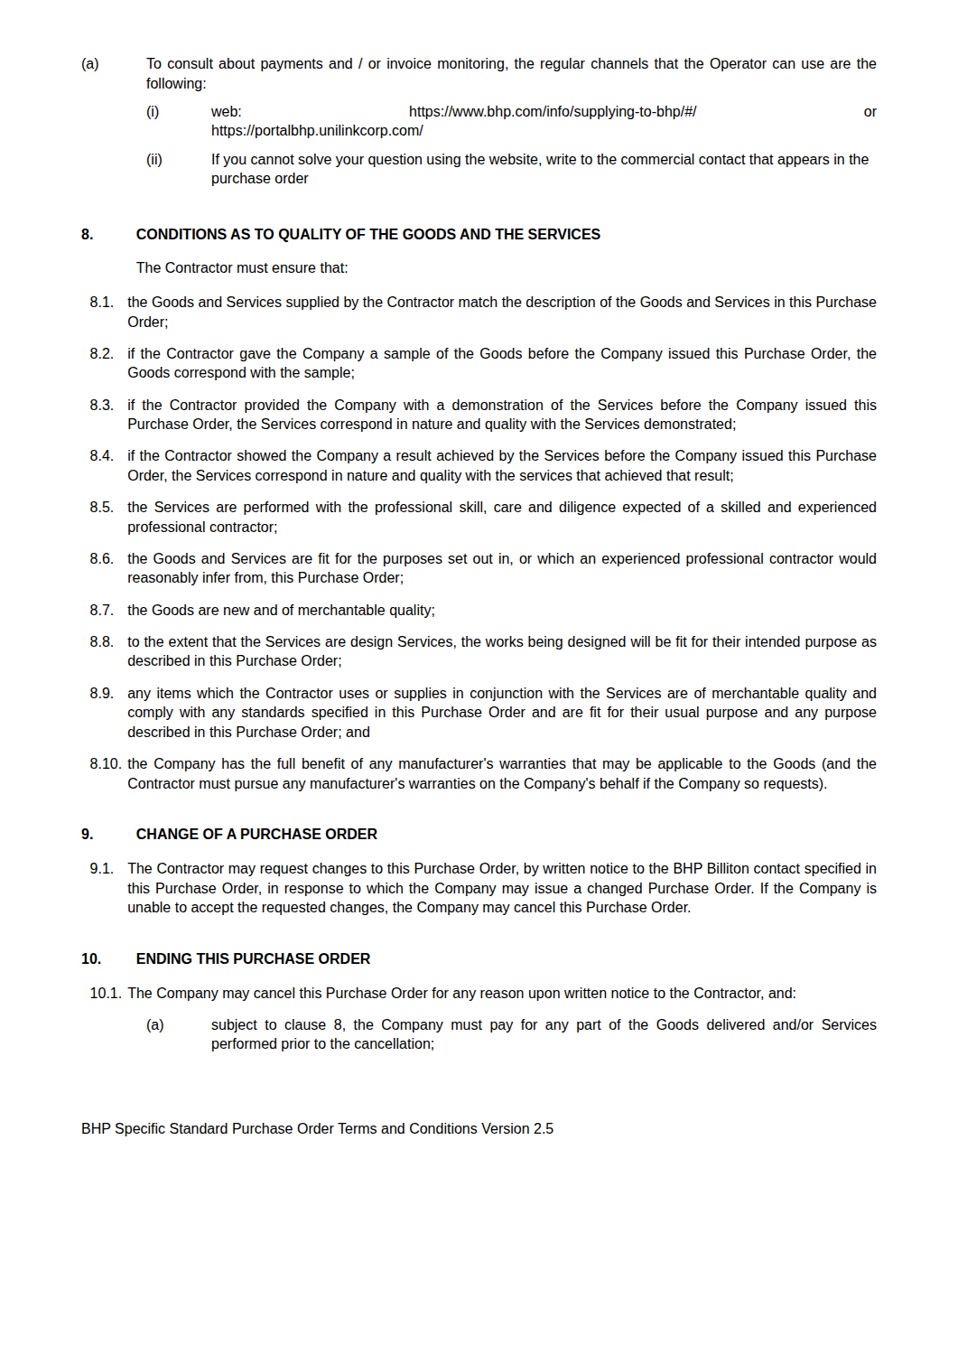(a) To consult about payments and / or invoice monitoring, the regular channels that the Operator can use are the following:
(i) web: https://www.bhp.com/info/supplying-to-bhp/#/ or https://portalbhp.unilinkcorp.com/
(ii) If you cannot solve your question using the website, write to the commercial contact that appears in the purchase order
8. CONDITIONS AS TO QUALITY OF THE GOODS AND THE SERVICES
The Contractor must ensure that:
8.1. the Goods and Services supplied by the Contractor match the description of the Goods and Services in this Purchase Order;
8.2. if the Contractor gave the Company a sample of the Goods before the Company issued this Purchase Order, the Goods correspond with the sample;
8.3. if the Contractor provided the Company with a demonstration of the Services before the Company issued this Purchase Order, the Services correspond in nature and quality with the Services demonstrated;
8.4. if the Contractor showed the Company a result achieved by the Services before the Company issued this Purchase Order, the Services correspond in nature and quality with the services that achieved that result;
8.5. the Services are performed with the professional skill, care and diligence expected of a skilled and experienced professional contractor;
8.6. the Goods and Services are fit for the purposes set out in, or which an experienced professional contractor would reasonably infer from, this Purchase Order;
8.7. the Goods are new and of merchantable quality;
8.8. to the extent that the Services are design Services, the works being designed will be fit for their intended purpose as described in this Purchase Order;
8.9. any items which the Contractor uses or supplies in conjunction with the Services are of merchantable quality and comply with any standards specified in this Purchase Order and are fit for their usual purpose and any purpose described in this Purchase Order; and
8.10. the Company has the full benefit of any manufacturer's warranties that may be applicable to the Goods (and the Contractor must pursue any manufacturer's warranties on the Company's behalf if the Company so requests).
9. CHANGE OF A PURCHASE ORDER
9.1. The Contractor may request changes to this Purchase Order, by written notice to the BHP Billiton contact specified in this Purchase Order, in response to which the Company may issue a changed Purchase Order. If the Company is unable to accept the requested changes, the Company may cancel this Purchase Order.
10. ENDING THIS PURCHASE ORDER
10.1. The Company may cancel this Purchase Order for any reason upon written notice to the Contractor, and:
(a) subject to clause 8, the Company must pay for any part of the Goods delivered and/or Services performed prior to the cancellation;
BHP Specific Standard Purchase Order Terms and Conditions Version 2.5